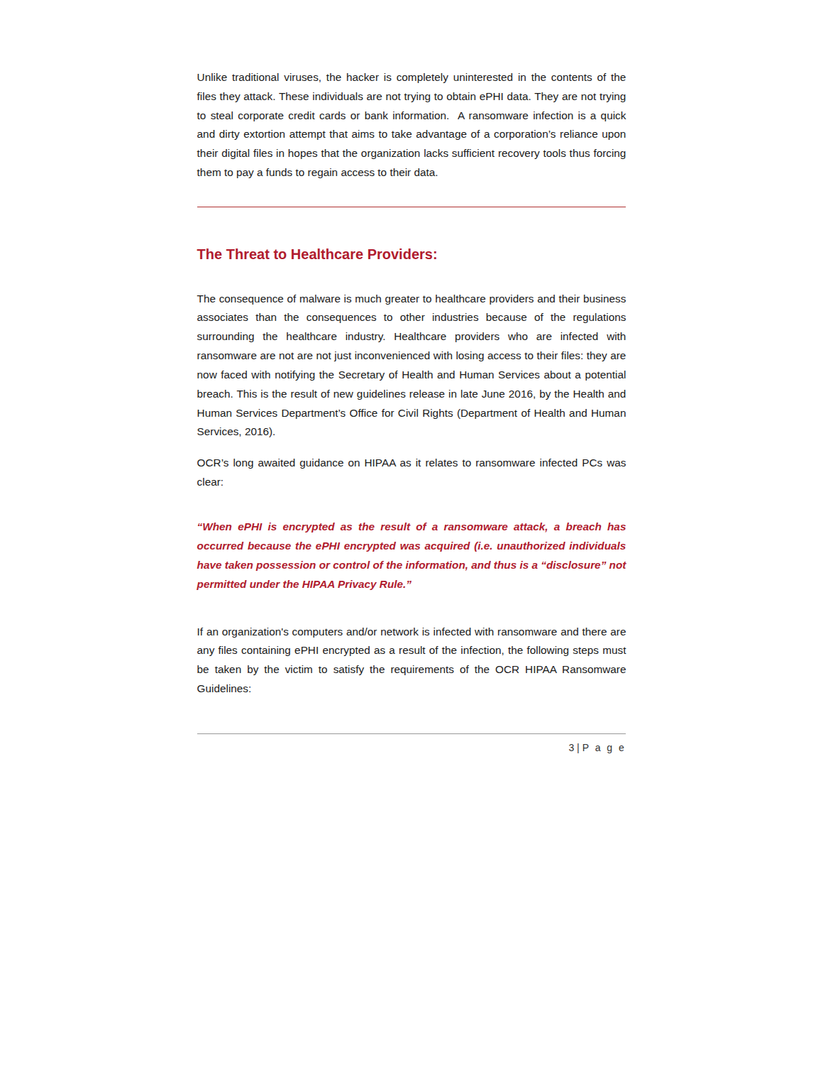Unlike traditional viruses, the hacker is completely uninterested in the contents of the files they attack. These individuals are not trying to obtain ePHI data. They are not trying to steal corporate credit cards or bank information. A ransomware infection is a quick and dirty extortion attempt that aims to take advantage of a corporation’s reliance upon their digital files in hopes that the organization lacks sufficient recovery tools thus forcing them to pay a funds to regain access to their data.
The Threat to Healthcare Providers:
The consequence of malware is much greater to healthcare providers and their business associates than the consequences to other industries because of the regulations surrounding the healthcare industry. Healthcare providers who are infected with ransomware are not are not just inconvenienced with losing access to their files: they are now faced with notifying the Secretary of Health and Human Services about a potential breach. This is the result of new guidelines release in late June 2016, by the Health and Human Services Department’s Office for Civil Rights (Department of Health and Human Services, 2016).
OCR’s long awaited guidance on HIPAA as it relates to ransomware infected PCs was clear:
“When ePHI is encrypted as the result of a ransomware attack, a breach has occurred because the ePHI encrypted was acquired (i.e. unauthorized individuals have taken possession or control of the information, and thus is a “disclosure” not permitted under the HIPAA Privacy Rule.”
If an organization's computers and/or network is infected with ransomware and there are any files containing ePHI encrypted as a result of the infection, the following steps must be taken by the victim to satisfy the requirements of the OCR HIPAA Ransomware Guidelines:
3 | P a g e